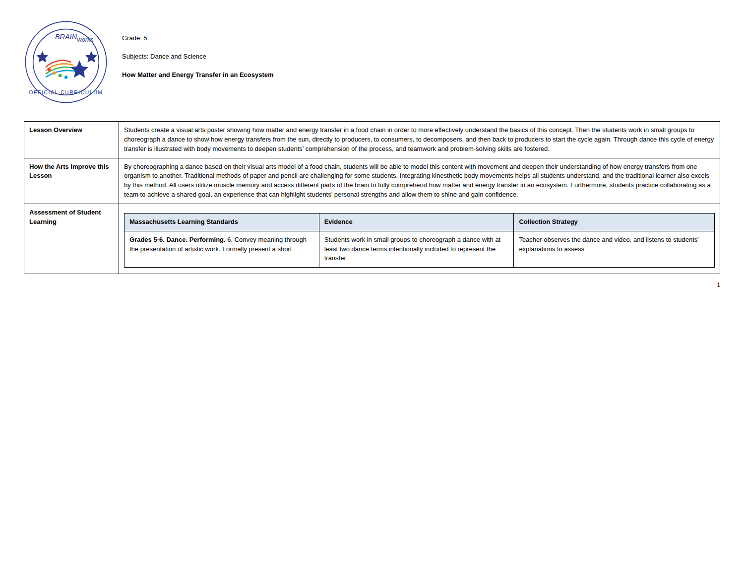BRAIN works OFFICIAL CURRICULUM
Grade: 5
Subjects: Dance and Science
How Matter and Energy Transfer in an Ecosystem
| Lesson Overview | Students create a visual arts poster showing how matter and energy transfer in a food chain in order to more effectively understand the basics of this concept. Then the students work in small groups to choreograph a dance to show how energy transfers from the sun, directly to producers, to consumers, to decomposers, and then back to producers to start the cycle again. Through dance this cycle of energy transfer is illustrated with body movements to deepen students’ comprehension of the process, and teamwork and problem-solving skills are fostered. |
| How the Arts Improve this Lesson | By choreographing a dance based on their visual arts model of a food chain, students will be able to model this content with movement and deepen their understanding of how energy transfers from one organism to another. Traditional methods of paper and pencil are challenging for some students. Integrating kinesthetic body movements helps all students understand, and the traditional learner also excels by this method. All users utilize muscle memory and access different parts of the brain to fully comprehend how matter and energy transfer in an ecosystem. Furthermore, students practice collaborating as a team to achieve a shared goal, an experience that can highlight students’ personal strengths and allow them to shine and gain confidence. |
| Assessment of Student Learning | / Massachusetts Learning Standards / Evidence / Collection Strategy / / --- / --- / --- / / Grades 5-6. Dance. Performing. 6. Convey meaning through the presentation of artistic work. Formally present a short / Students work in small groups to choreograph a dance with at least two dance terms intentionally included to represent the transfer / Teacher observes the dance and video, and listens to students' explanations to assess / |
1